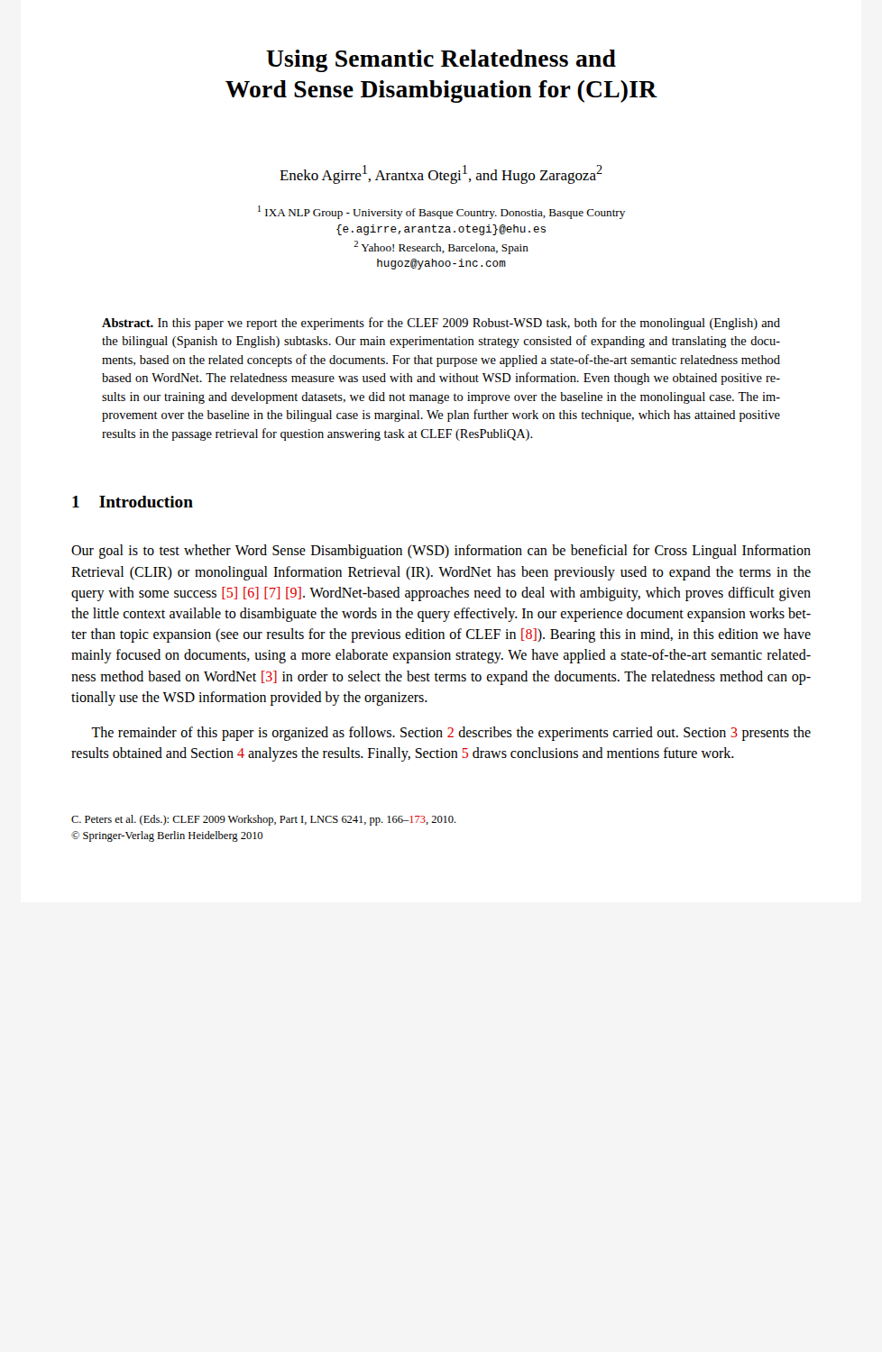Using Semantic Relatedness and
Word Sense Disambiguation for (CL)IR
Eneko Agirre1, Arantxa Otegi1, and Hugo Zaragoza2
1 IXA NLP Group - University of Basque Country. Donostia, Basque Country
{e.agirre,arantza.otegi}@ehu.es
2 Yahoo! Research, Barcelona, Spain
hugoz@yahoo-inc.com
Abstract. In this paper we report the experiments for the CLEF 2009 Robust-WSD task, both for the monolingual (English) and the bilingual (Spanish to English) subtasks. Our main experimentation strategy consisted of expanding and translating the documents, based on the related concepts of the documents. For that purpose we applied a state-of-the-art semantic relatedness method based on WordNet. The relatedness measure was used with and without WSD information. Even though we obtained positive results in our training and development datasets, we did not manage to improve over the baseline in the monolingual case. The improvement over the baseline in the bilingual case is marginal. We plan further work on this technique, which has attained positive results in the passage retrieval for question answering task at CLEF (ResPubliQA).
1 Introduction
Our goal is to test whether Word Sense Disambiguation (WSD) information can be beneficial for Cross Lingual Information Retrieval (CLIR) or monolingual Information Retrieval (IR). WordNet has been previously used to expand the terms in the query with some success [5] [6] [7] [9]. WordNet-based approaches need to deal with ambiguity, which proves difficult given the little context available to disambiguate the words in the query effectively. In our experience document expansion works better than topic expansion (see our results for the previous edition of CLEF in [8]). Bearing this in mind, in this edition we have mainly focused on documents, using a more elaborate expansion strategy. We have applied a state-of-the-art semantic relatedness method based on WordNet [3] in order to select the best terms to expand the documents. The relatedness method can optionally use the WSD information provided by the organizers.
The remainder of this paper is organized as follows. Section 2 describes the experiments carried out. Section 3 presents the results obtained and Section 4 analyzes the results. Finally, Section 5 draws conclusions and mentions future work.
C. Peters et al. (Eds.): CLEF 2009 Workshop, Part I, LNCS 6241, pp. 166–173, 2010.
© Springer-Verlag Berlin Heidelberg 2010